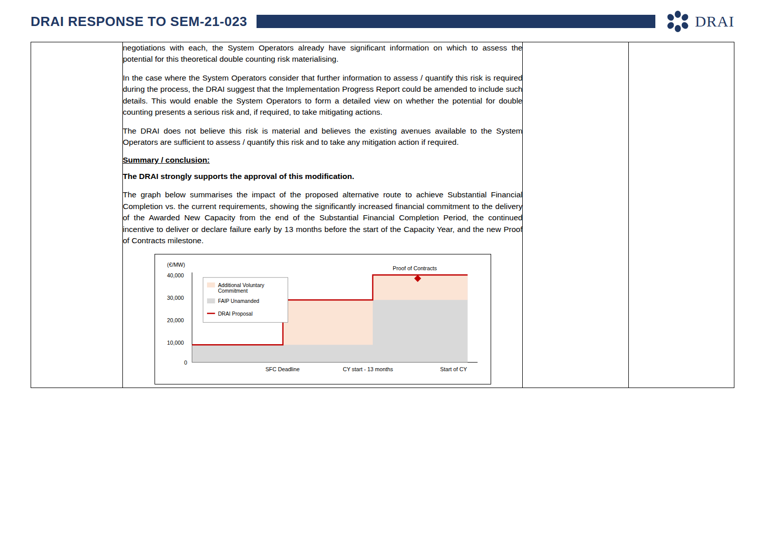DRAI RESPONSE TO SEM-21-023
DRAI
| | negotiations with each, the System Operators already have significant information on which to assess the potential for this theoretical double counting risk materialising. In the case where the System Operators consider that further information to assess / quantify this risk is required during the process, the DRAI suggest that the Implementation Progress Report could be amended to include such details. This would enable the System Operators to form a detailed view on whether the potential for double counting presents a serious risk and, if required, to take mitigating actions. The DRAI does not believe this risk is material and believes the existing avenues available to the System Operators are sufficient to assess / quantify this risk and to take any mitigation action if required. Summary / conclusion: The DRAI strongly supports the approval of this modification. The graph below summarises the impact of the proposed alternative route to achieve Substantial Financial Completion vs. the current requirements, showing the significantly increased financial commitment to the delivery of the Awarded New Capacity from the end of the Substantial Financial Completion Period, the continued incentive to deliver or declare failure early by 13 months before the start of the Capacity Year, and the new Proof of Contracts milestone. (€/MW) 40,000 30,000 20,000 10,000 0 Proof of Contracts Additional Voluntary Commitment FAIP Unamanded DRAI Proposal SFC Deadline CY start - 13 months Start of CY | | |